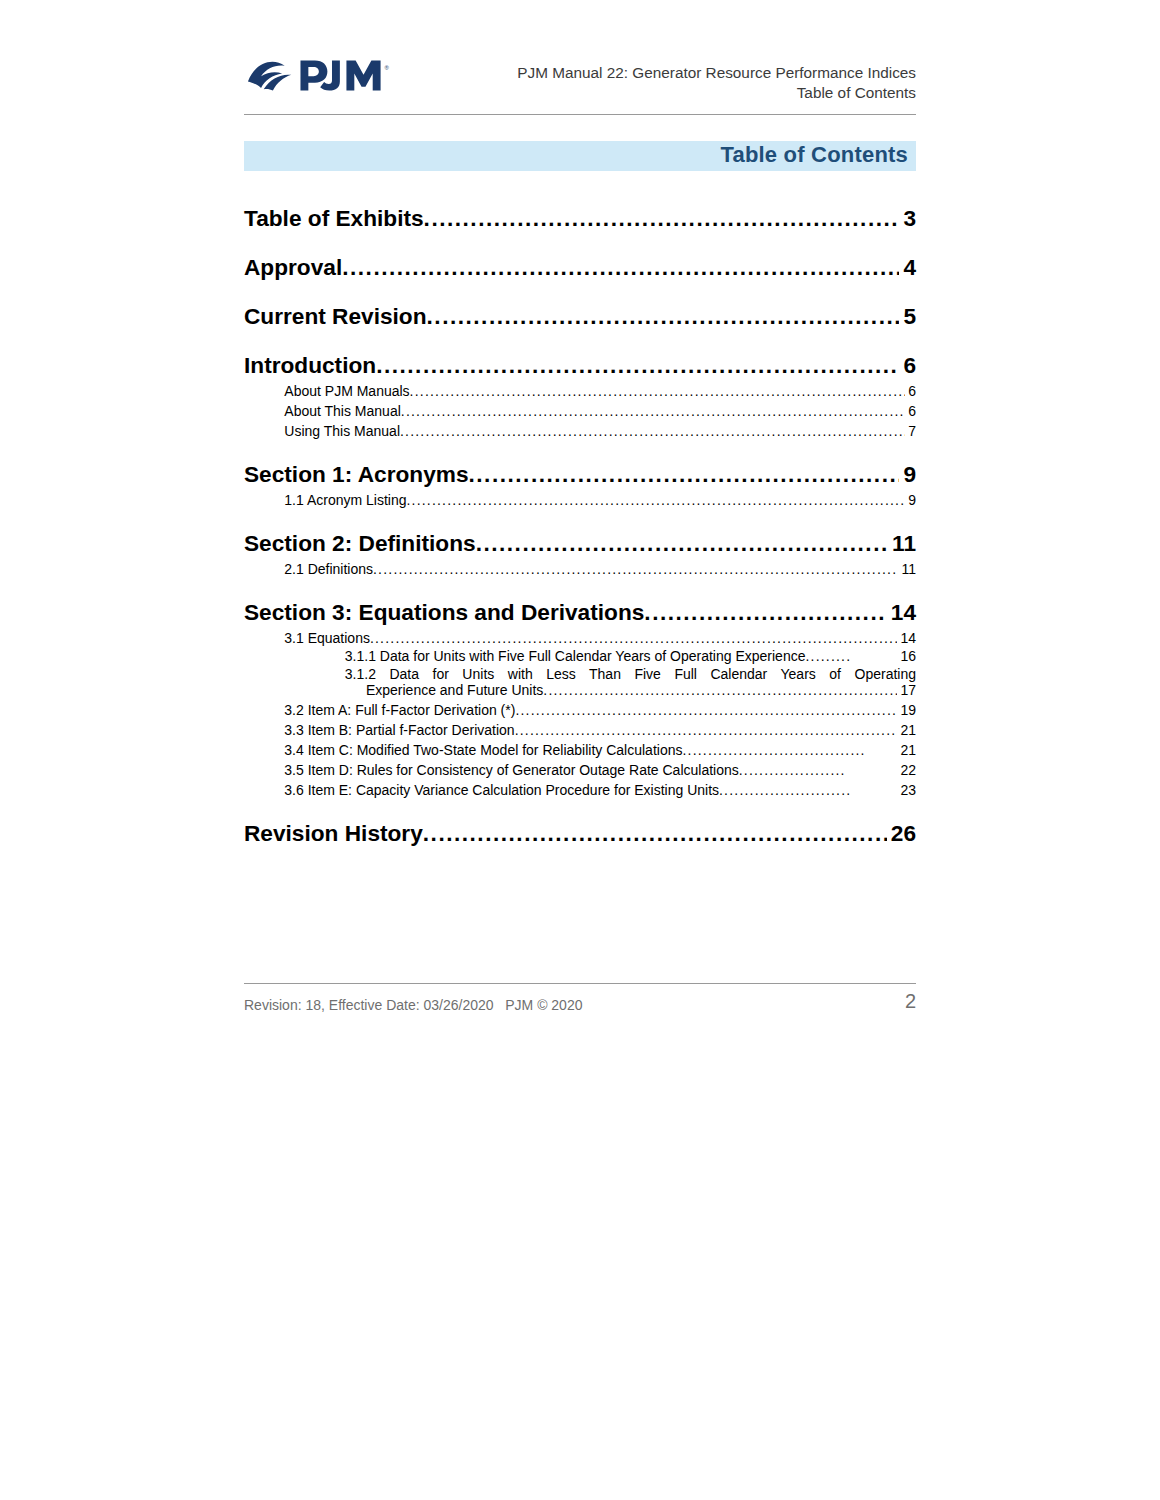®
PJM Manual 22: Generator Resource Performance Indices
Table of Contents
Table of Contents
Table of Exhibits ......................................................................................... 3
Approval ....................................................................................................... 4
Current Revision ......................................................................................... 5
Introduction .............................................................................................. 6
About PJM Manuals ......................................................................................................... 6
About This Manual ........................................................................................................... 6
Using This Manual ........................................................................................................... 7
Section 1: Acronyms ................................................................................... 9
1.1 Acronym Listing .......................................................................................................... 9
Section 2: Definitions .............................................................................. 11
2.1 Definitions ................................................................................................................. 11
Section 3: Equations and Derivations ................................................. 14
3.1 Equations .................................................................................................................. 14
3.1.1 Data for Units with Five Full Calendar Years of Operating Experience ......... 16
3.1.2 Data for Units with Less Than Five Full Calendar Years of Operating Experience and Future Units ............................................................................. 17
3.2 Item A: Full f-Factor Derivation (*) ............................................................................. 19
3.3 Item B: Partial f-Factor Derivation .............................................................................. 21
3.4 Item C: Modified Two-State Model for Reliability Calculations .................................... 21
3.5 Item D: Rules for Consistency of Generator Outage Rate Calculations ..................... 22
3.6 Item E: Capacity Variance Calculation Procedure for Existing Units .......................... 23
Revision History ....................................................................................... 26
Revision: 18, Effective Date: 03/26/2020 PJM © 2020
2